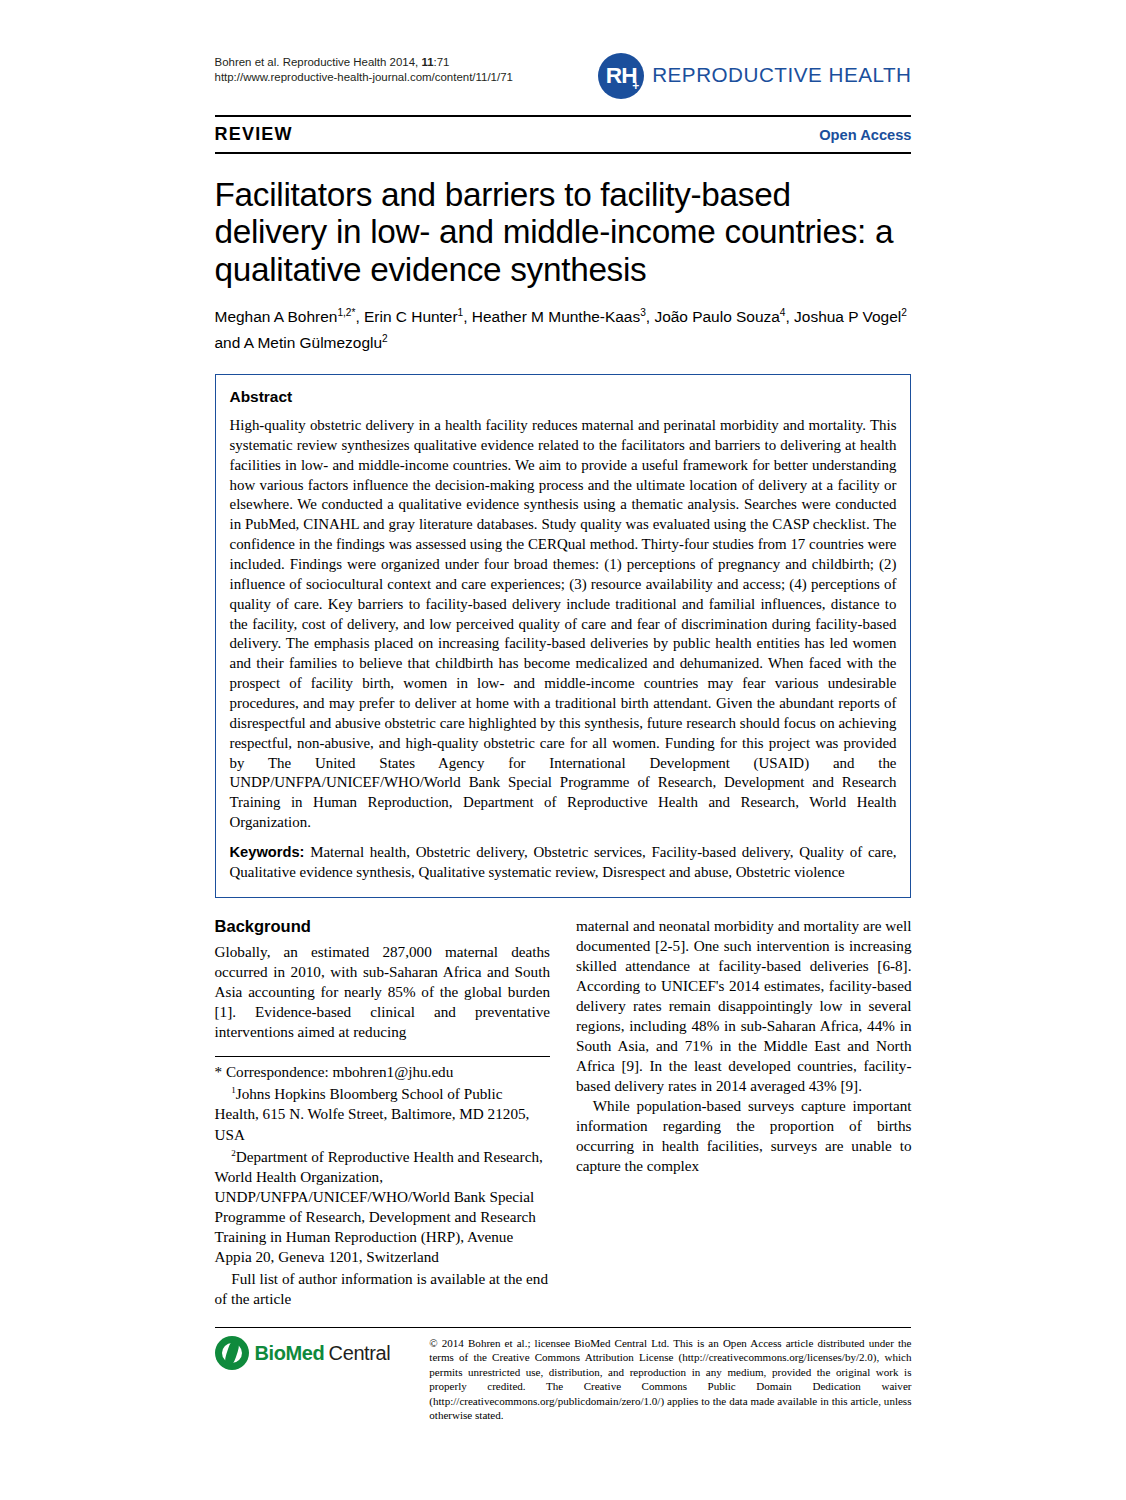Bohren et al. Reproductive Health 2014, 11:71
http://www.reproductive-health-journal.com/content/11/1/71
RH+
REPRODUCTIVE HEALTH
REVIEW
Open Access
Facilitators and barriers to facility-based delivery in low- and middle-income countries: a qualitative evidence synthesis
Meghan A Bohren1,2*, Erin C Hunter1, Heather M Munthe-Kaas3, João Paulo Souza4, Joshua P Vogel2
and A Metin Gülmezoglu2
Abstract
High-quality obstetric delivery in a health facility reduces maternal and perinatal morbidity and mortality. This systematic review synthesizes qualitative evidence related to the facilitators and barriers to delivering at health facilities in low- and middle-income countries. We aim to provide a useful framework for better understanding how various factors influence the decision-making process and the ultimate location of delivery at a facility or elsewhere. We conducted a qualitative evidence synthesis using a thematic analysis. Searches were conducted in PubMed, CINAHL and gray literature databases. Study quality was evaluated using the CASP checklist. The confidence in the findings was assessed using the CERQual method. Thirty-four studies from 17 countries were included. Findings were organized under four broad themes: (1) perceptions of pregnancy and childbirth; (2) influence of sociocultural context and care experiences; (3) resource availability and access; (4) perceptions of quality of care. Key barriers to facility-based delivery include traditional and familial influences, distance to the facility, cost of delivery, and low perceived quality of care and fear of discrimination during facility-based delivery. The emphasis placed on increasing facility-based deliveries by public health entities has led women and their families to believe that childbirth has become medicalized and dehumanized. When faced with the prospect of facility birth, women in low- and middle-income countries may fear various undesirable procedures, and may prefer to deliver at home with a traditional birth attendant. Given the abundant reports of disrespectful and abusive obstetric care highlighted by this synthesis, future research should focus on achieving respectful, non-abusive, and high-quality obstetric care for all women. Funding for this project was provided by The United States Agency for International Development (USAID) and the UNDP/UNFPA/UNICEF/WHO/World Bank Special Programme of Research, Development and Research Training in Human Reproduction, Department of Reproductive Health and Research, World Health Organization.
Keywords: Maternal health, Obstetric delivery, Obstetric services, Facility-based delivery, Quality of care, Qualitative evidence synthesis, Qualitative systematic review, Disrespect and abuse, Obstetric violence
Background
Globally, an estimated 287,000 maternal deaths occurred in 2010, with sub-Saharan Africa and South Asia accounting for nearly 85% of the global burden [1]. Evidence-based clinical and preventative interventions aimed at reducing
* Correspondence: mbohren1@jhu.edu
1Johns Hopkins Bloomberg School of Public Health, 615 N. Wolfe Street, Baltimore, MD 21205, USA
2Department of Reproductive Health and Research, World Health Organization, UNDP/UNFPA/UNICEF/WHO/World Bank Special Programme of Research, Development and Research Training in Human Reproduction (HRP), Avenue Appia 20, Geneva 1201, Switzerland
Full list of author information is available at the end of the article
maternal and neonatal morbidity and mortality are well documented [2-5]. One such intervention is increasing skilled attendance at facility-based deliveries [6-8]. According to UNICEF's 2014 estimates, facility-based delivery rates remain disappointingly low in several regions, including 48% in sub-Saharan Africa, 44% in South Asia, and 71% in the Middle East and North Africa [9]. In the least developed countries, facility-based delivery rates in 2014 averaged 43% [9].
While population-based surveys capture important information regarding the proportion of births occurring in health facilities, surveys are unable to capture the complex
BioMed Central
© 2014 Bohren et al.; licensee BioMed Central Ltd. This is an Open Access article distributed under the terms of the Creative Commons Attribution License (http://creativecommons.org/licenses/by/2.0), which permits unrestricted use, distribution, and reproduction in any medium, provided the original work is properly credited. The Creative Commons Public Domain Dedication waiver (http://creativecommons.org/publicdomain/zero/1.0/) applies to the data made available in this article, unless otherwise stated.